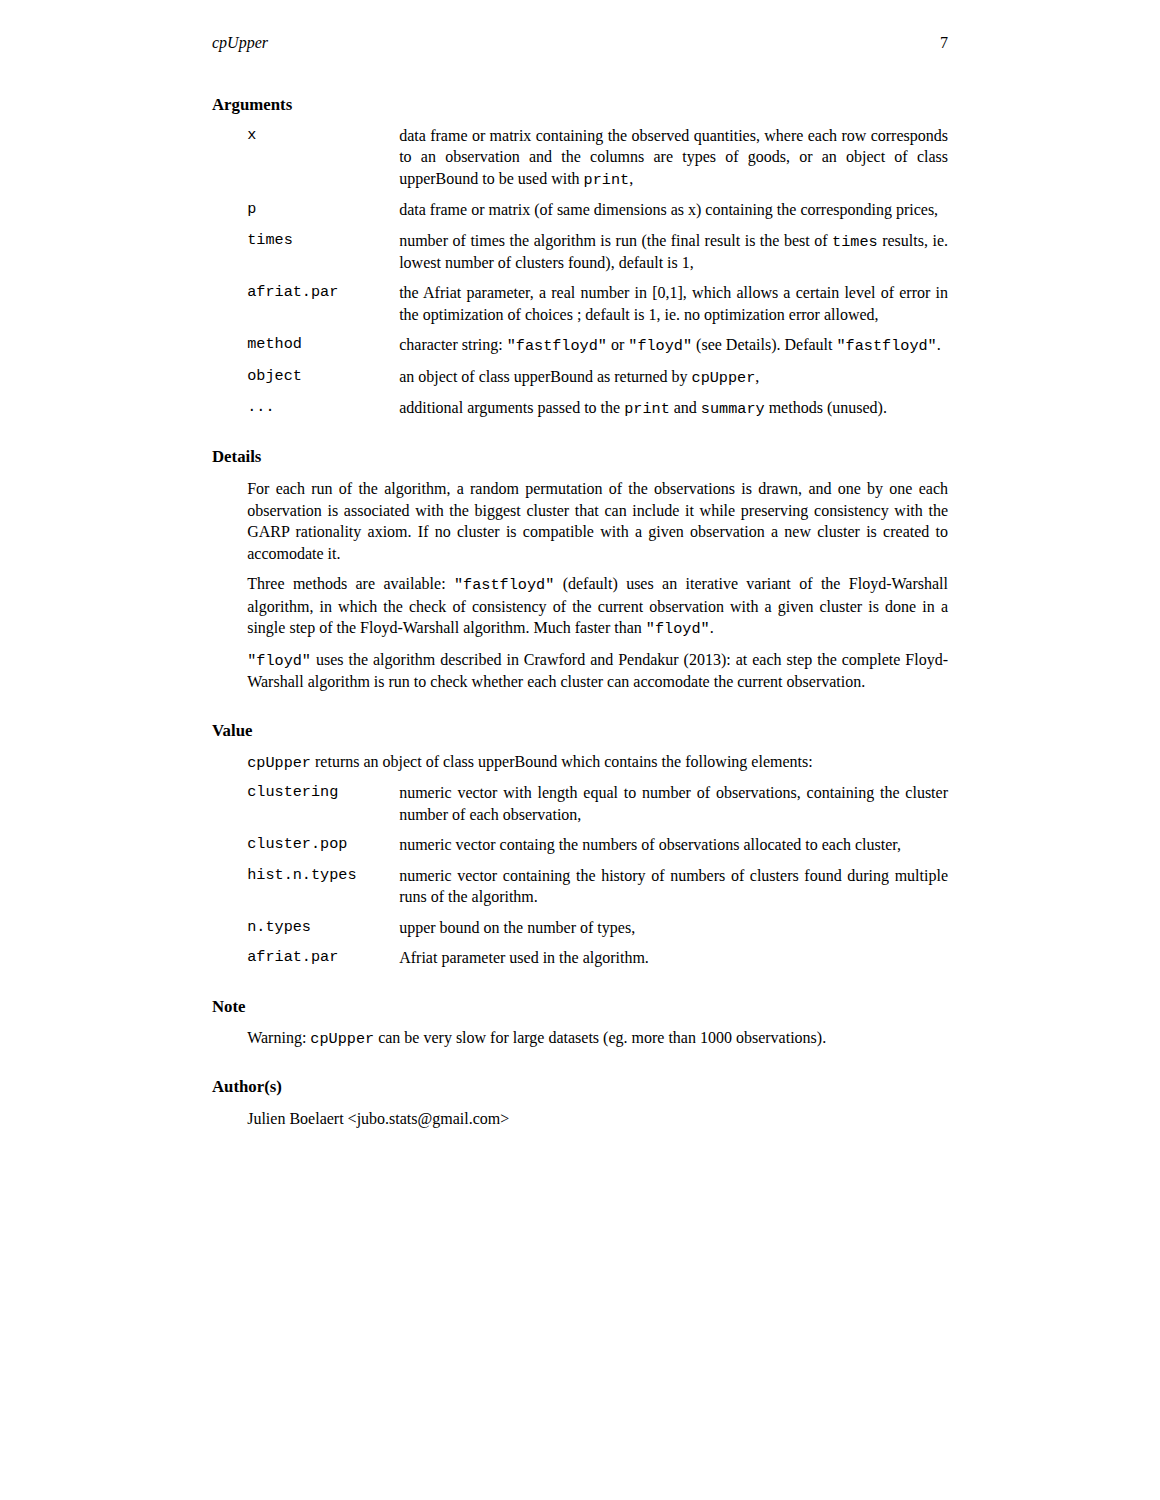cpUpper 7
Arguments
x
data frame or matrix containing the observed quantities, where each row corresponds to an observation and the columns are types of goods, or an object of class upperBound to be used with print,
p
data frame or matrix (of same dimensions as x) containing the corresponding prices,
times
number of times the algorithm is run (the final result is the best of times results, ie. lowest number of clusters found), default is 1,
afriat.par
the Afriat parameter, a real number in [0,1], which allows a certain level of error in the optimization of choices ; default is 1, ie. no optimization error allowed,
method
character string: "fastfloyd" or "floyd" (see Details). Default "fastfloyd".
object
an object of class upperBound as returned by cpUpper,
...
additional arguments passed to the print and summary methods (unused).
Details
For each run of the algorithm, a random permutation of the observations is drawn, and one by one each observation is associated with the biggest cluster that can include it while preserving consistency with the GARP rationality axiom. If no cluster is compatible with a given observation a new cluster is created to accomodate it.
Three methods are available: "fastfloyd" (default) uses an iterative variant of the Floyd-Warshall algorithm, in which the check of consistency of the current observation with a given cluster is done in a single step of the Floyd-Warshall algorithm. Much faster than "floyd".
"floyd" uses the algorithm described in Crawford and Pendakur (2013): at each step the complete Floyd-Warshall algorithm is run to check whether each cluster can accomodate the current observation.
Value
cpUpper returns an object of class upperBound which contains the following elements:
clustering
numeric vector with length equal to number of observations, containing the cluster number of each observation,
cluster.pop
numeric vector containg the numbers of observations allocated to each cluster,
hist.n.types
numeric vector containing the history of numbers of clusters found during multiple runs of the algorithm.
n.types
upper bound on the number of types,
afriat.par
Afriat parameter used in the algorithm.
Note
Warning: cpUpper can be very slow for large datasets (eg. more than 1000 observations).
Author(s)
Julien Boelaert <jubo.stats@gmail.com>